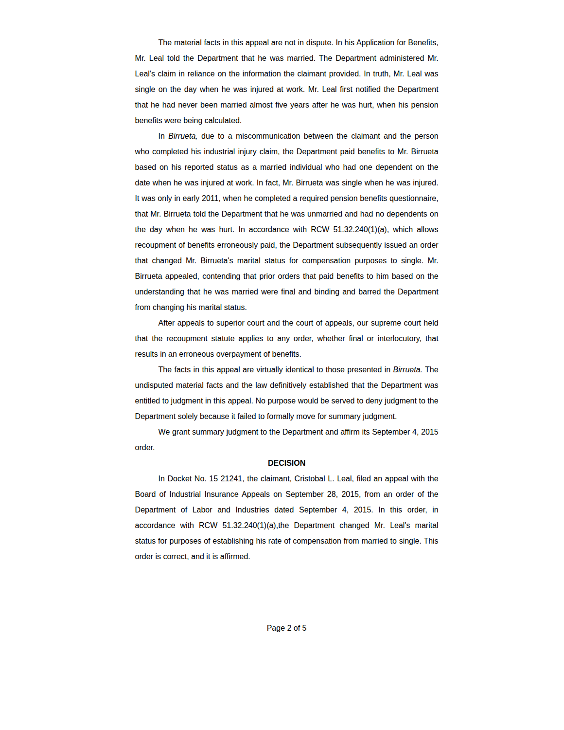The material facts in this appeal are not in dispute. In his Application for Benefits, Mr. Leal told the Department that he was married. The Department administered Mr. Leal's claim in reliance on the information the claimant provided. In truth, Mr. Leal was single on the day when he was injured at work. Mr. Leal first notified the Department that he had never been married almost five years after he was hurt, when his pension benefits were being calculated.
In Birrueta, due to a miscommunication between the claimant and the person who completed his industrial injury claim, the Department paid benefits to Mr. Birrueta based on his reported status as a married individual who had one dependent on the date when he was injured at work. In fact, Mr. Birrueta was single when he was injured. It was only in early 2011, when he completed a required pension benefits questionnaire, that Mr. Birrueta told the Department that he was unmarried and had no dependents on the day when he was hurt. In accordance with RCW 51.32.240(1)(a), which allows recoupment of benefits erroneously paid, the Department subsequently issued an order that changed Mr. Birrueta's marital status for compensation purposes to single. Mr. Birrueta appealed, contending that prior orders that paid benefits to him based on the understanding that he was married were final and binding and barred the Department from changing his marital status.
After appeals to superior court and the court of appeals, our supreme court held that the recoupment statute applies to any order, whether final or interlocutory, that results in an erroneous overpayment of benefits.
The facts in this appeal are virtually identical to those presented in Birrueta. The undisputed material facts and the law definitively established that the Department was entitled to judgment in this appeal. No purpose would be served to deny judgment to the Department solely because it failed to formally move for summary judgment.
We grant summary judgment to the Department and affirm its September 4, 2015 order.
Decision
In Docket No. 15 21241, the claimant, Cristobal L. Leal, filed an appeal with the Board of Industrial Insurance Appeals on September 28, 2015, from an order of the Department of Labor and Industries dated September 4, 2015. In this order, in accordance with RCW 51.32.240(1)(a),the Department changed Mr. Leal's marital status for purposes of establishing his rate of compensation from married to single. This order is correct, and it is affirmed.
Page 2 of 5